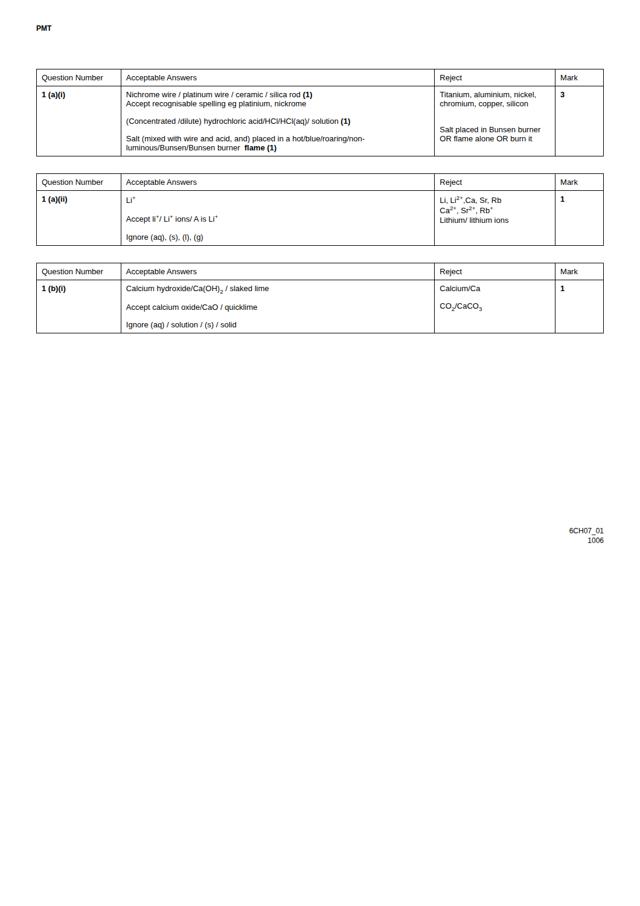PMT
| Question Number | Acceptable Answers | Reject | Mark |
| --- | --- | --- | --- |
| 1 (a)(i) | Nichrome wire / platinum wire / ceramic / silica rod (1) Accept recognisable spelling eg platinium, nickrome (Concentrated /dilute) hydrochloric acid/HCl/HCl(aq)/ solution (1) Salt (mixed with wire and acid, and) placed in a hot/blue/roaring/non-luminous/Bunsen/Bunsen burner flame (1) | Titanium, aluminium, nickel, chromium, copper, silicon Salt placed in Bunsen burner OR flame alone OR burn it | 3 |
| Question Number | Acceptable Answers | Reject | Mark |
| --- | --- | --- | --- |
| 1 (a)(ii) | Li + Accept li + / Li + ions/ A is Li + Ignore (aq), (s), (l), (g) | Li, Li 2+ ,Ca, Sr, Rb Ca 2+ , Sr 2+ , Rb + Lithium/ lithium ions | 1 |
| Question Number | Acceptable Answers | Reject | Mark |
| --- | --- | --- | --- |
| 1 (b)(i) | Calcium hydroxide/Ca(OH) 2 / slaked lime Accept calcium oxide/CaO / quicklime Ignore (aq) / solution / (s) / solid | Calcium/Ca CO 2 /CaCO 3 | 1 |
6CH07_01
1006